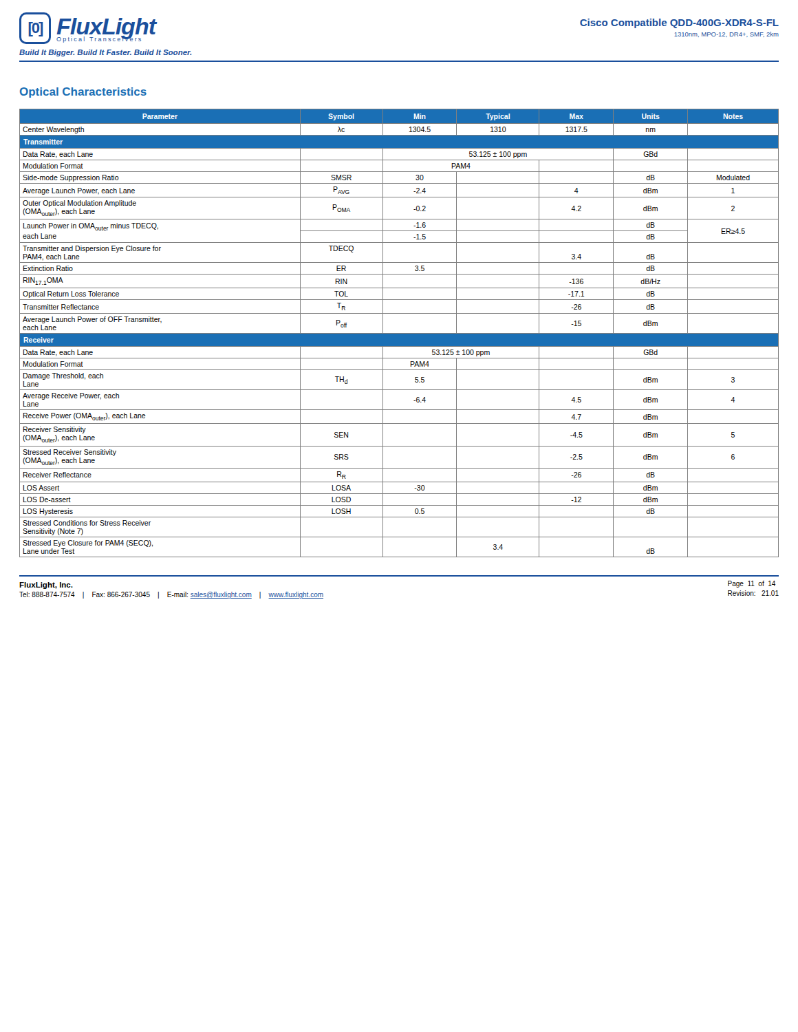[0]
FluxLight
Optical Transceivers
Build It Bigger. Build It Faster. Build It Sooner.
Cisco Compatible QDD-400G-XDR4-S-FL
1310nm, MPO-12, DR4+, SMF, 2km
Optical Characteristics
| Parameter | Symbol | Min | Typical | Max | Units | Notes |
| --- | --- | --- | --- | --- | --- | --- |
| Center Wavelength | λc | 1304.5 | 1310 | 1317.5 | nm | |
| Transmitter |
| Data Rate, each Lane | | 53.125 ± 100 ppm | GBd | |
| Modulation Format | | PAM4 | | | |
| Side-mode Suppression Ratio | SMSR | 30 | | | dB | Modulated |
| Average Launch Power, each Lane | P AVG | -2.4 | | 4 | dBm | 1 |
| Outer Optical Modulation Amplitude (OMA outer ), each Lane | P OMA | -0.2 | | 4.2 | dBm | 2 |
| Launch Power in OMA outer minus TDECQ, each Lane | | -1.6 | | | dB | ER≥4.5 |
| | -1.5 | | | dB |
| Transmitter and Dispersion Eye Closure for PAM4, each Lane | TDECQ | | | 3.4 | dB | |
| Extinction Ratio | ER | 3.5 | | | dB | |
| RIN 17.1 OMA | RIN | | | -136 | dB/Hz | |
| Optical Return Loss Tolerance | TOL | | | -17.1 | dB | |
| Transmitter Reflectance | T R | | | -26 | dB | |
| Average Launch Power of OFF Transmitter, each Lane | P off | | | -15 | dBm | |
| Receiver |
| Data Rate, each Lane | | 53.125 ± 100 ppm | | GBd | |
| Modulation Format | | PAM4 | | | | |
| Damage Threshold, each Lane | TH d | 5.5 | | | dBm | 3 |
| Average Receive Power, each Lane | | -6.4 | | 4.5 | dBm | 4 |
| Receive Power (OMA outer ), each Lane | | | | 4.7 | dBm | |
| Receiver Sensitivity (OMA outer ), each Lane | SEN | | | -4.5 | dBm | 5 |
| Stressed Receiver Sensitivity (OMA outer ), each Lane | SRS | | | -2.5 | dBm | 6 |
| Receiver Reflectance | R R | | | -26 | dB | |
| LOS Assert | LOSA | -30 | | | dBm | |
| LOS De-assert | LOSD | | | -12 | dBm | |
| LOS Hysteresis | LOSH | 0.5 | | | dB | |
| Stressed Conditions for Stress Receiver Sensitivity (Note 7) | | | | | | |
| Stressed Eye Closure for PAM4 (SECQ), Lane under Test | | | 3.4 | | dB | |
FluxLight, Inc.
Tel: 888-874-7574 | Fax: 866-267-3045 | E-mail: sales@fluxlight.com | www.fluxlight.com
Page 11 of 14
Revision: 21.01